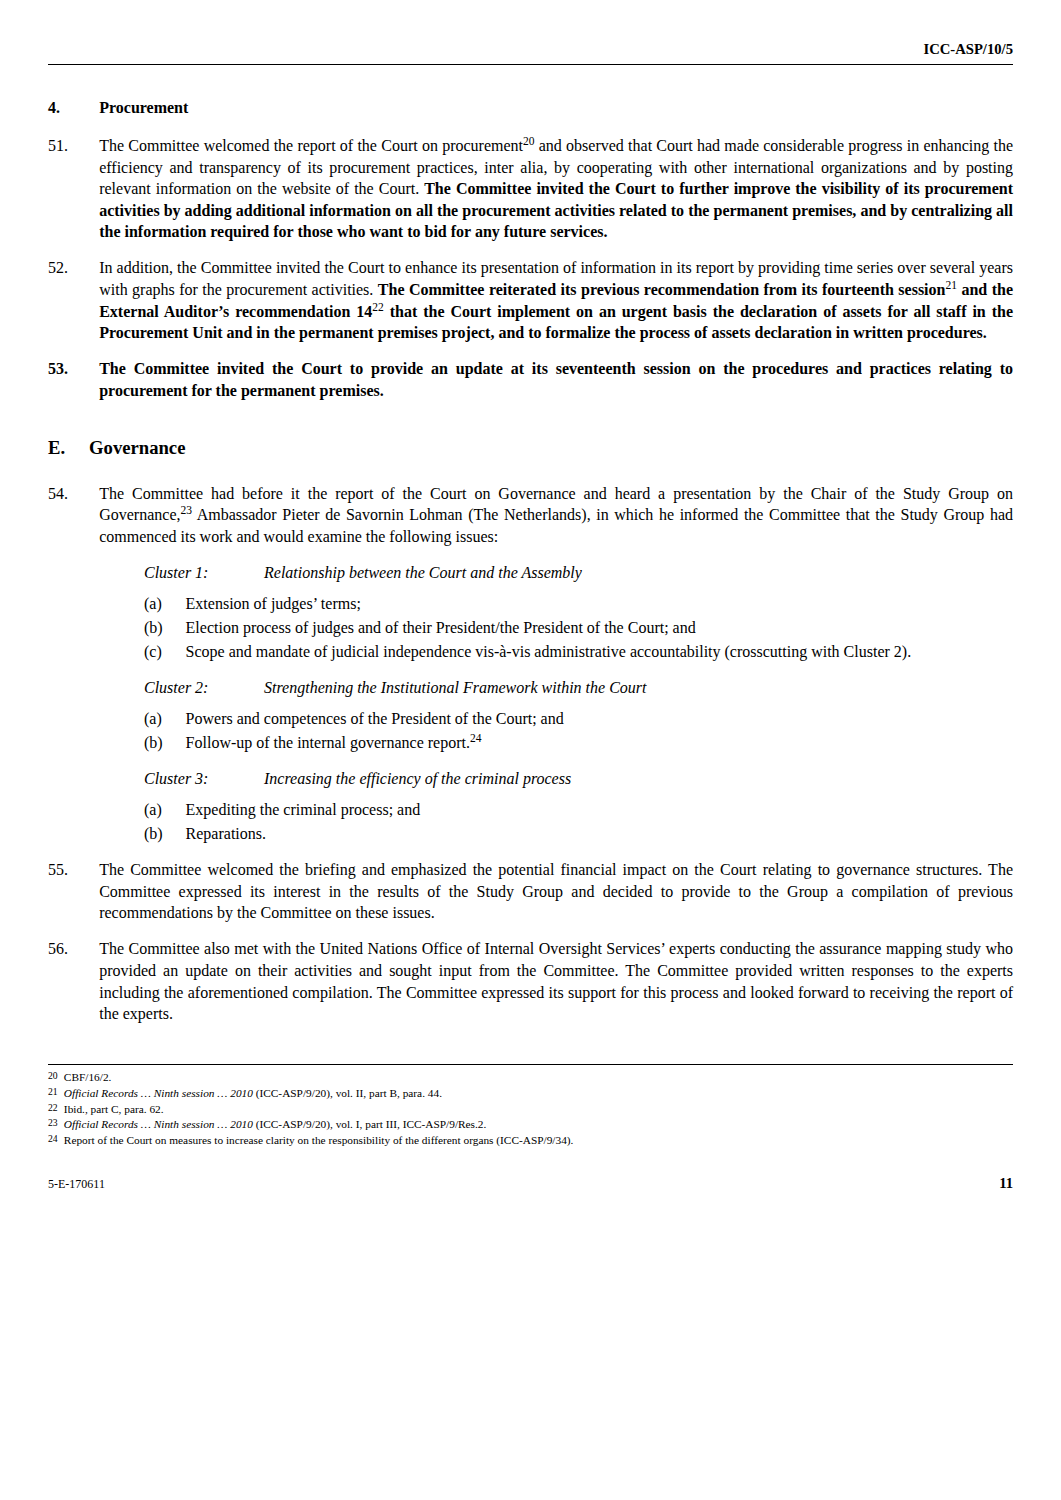ICC-ASP/10/5
4. Procurement
51. The Committee welcomed the report of the Court on procurement20 and observed that Court had made considerable progress in enhancing the efficiency and transparency of its procurement practices, inter alia, by cooperating with other international organizations and by posting relevant information on the website of the Court. The Committee invited the Court to further improve the visibility of its procurement activities by adding additional information on all the procurement activities related to the permanent premises, and by centralizing all the information required for those who want to bid for any future services.
52. In addition, the Committee invited the Court to enhance its presentation of information in its report by providing time series over several years with graphs for the procurement activities. The Committee reiterated its previous recommendation from its fourteenth session21 and the External Auditor’s recommendation 1422 that the Court implement on an urgent basis the declaration of assets for all staff in the Procurement Unit and in the permanent premises project, and to formalize the process of assets declaration in written procedures.
53. The Committee invited the Court to provide an update at its seventeenth session on the procedures and practices relating to procurement for the permanent premises.
E. Governance
54. The Committee had before it the report of the Court on Governance and heard a presentation by the Chair of the Study Group on Governance,23 Ambassador Pieter de Savornin Lohman (The Netherlands), in which he informed the Committee that the Study Group had commenced its work and would examine the following issues:
Cluster 1: Relationship between the Court and the Assembly
(a) Extension of judges’ terms;
(b) Election process of judges and of their President/the President of the Court; and
(c) Scope and mandate of judicial independence vis-à-vis administrative accountability (crosscutting with Cluster 2).
Cluster 2: Strengthening the Institutional Framework within the Court
(a) Powers and competences of the President of the Court; and
(b) Follow-up of the internal governance report.24
Cluster 3: Increasing the efficiency of the criminal process
(a) Expediting the criminal process; and
(b) Reparations.
55. The Committee welcomed the briefing and emphasized the potential financial impact on the Court relating to governance structures. The Committee expressed its interest in the results of the Study Group and decided to provide to the Group a compilation of previous recommendations by the Committee on these issues.
56. The Committee also met with the United Nations Office of Internal Oversight Services’ experts conducting the assurance mapping study who provided an update on their activities and sought input from the Committee. The Committee provided written responses to the experts including the aforementioned compilation. The Committee expressed its support for this process and looked forward to receiving the report of the experts.
20 CBF/16/2.
21 Official Records … Ninth session … 2010 (ICC-ASP/9/20), vol. II, part B, para. 44.
22 Ibid., part C, para. 62.
23 Official Records … Ninth session … 2010 (ICC-ASP/9/20), vol. I, part III, ICC-ASP/9/Res.2.
24 Report of the Court on measures to increase clarity on the responsibility of the different organs (ICC-ASP/9/34).
5-E-170611 11